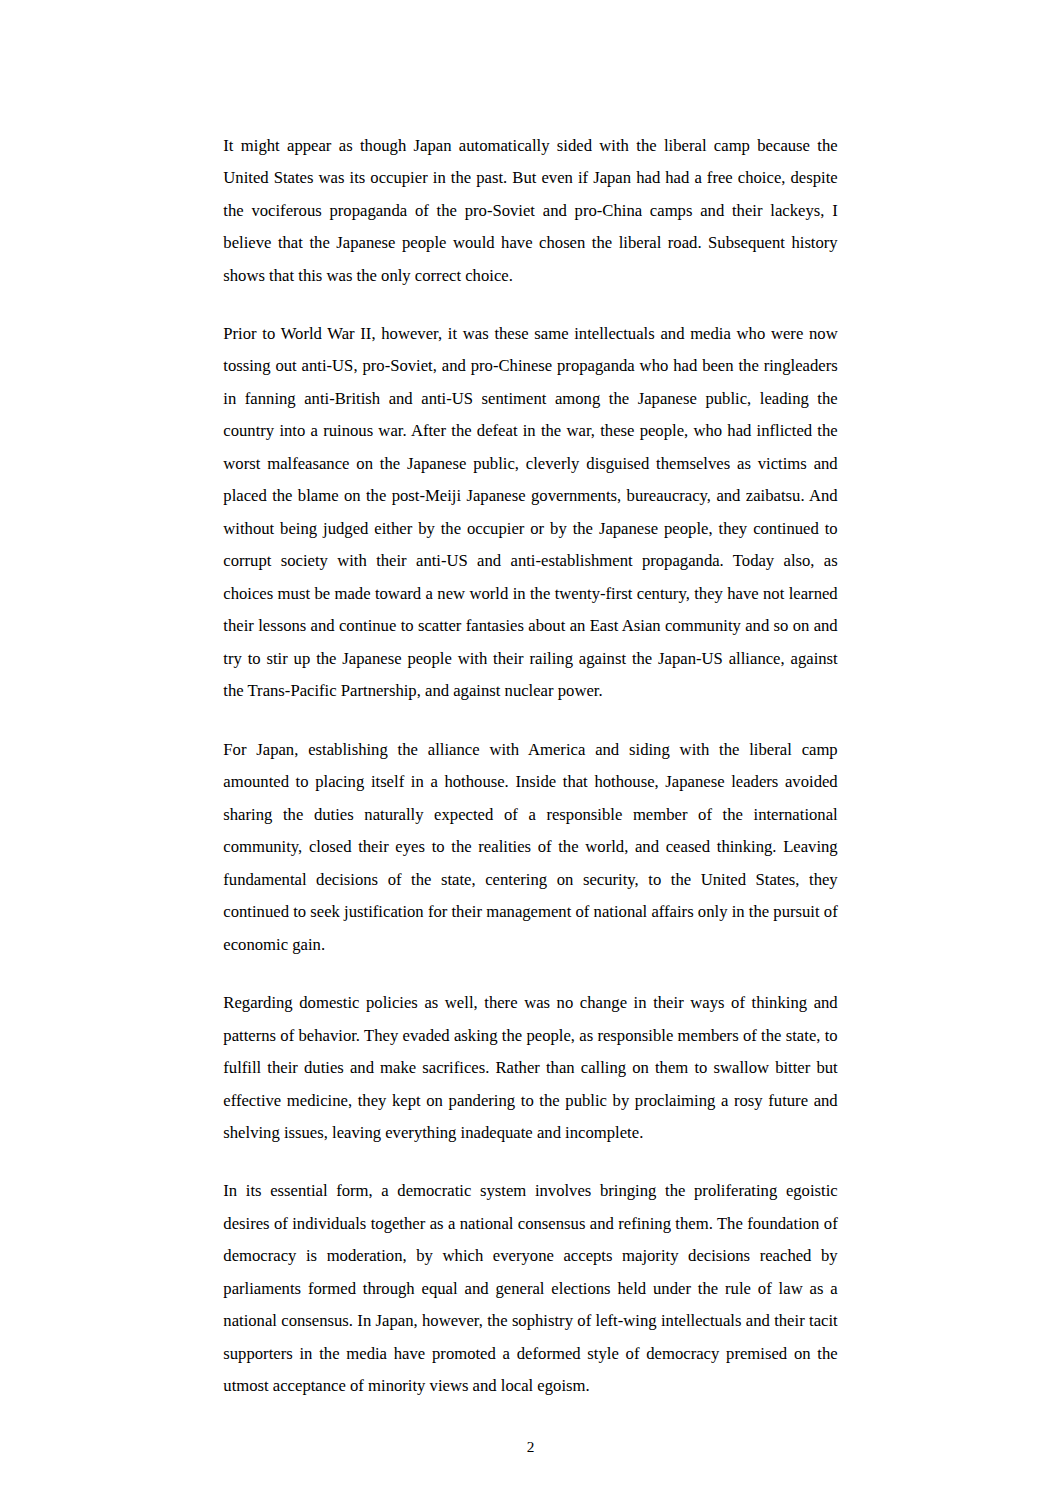It might appear as though Japan automatically sided with the liberal camp because the United States was its occupier in the past. But even if Japan had had a free choice, despite the vociferous propaganda of the pro-Soviet and pro-China camps and their lackeys, I believe that the Japanese people would have chosen the liberal road. Subsequent history shows that this was the only correct choice.
Prior to World War II, however, it was these same intellectuals and media who were now tossing out anti-US, pro-Soviet, and pro-Chinese propaganda who had been the ringleaders in fanning anti-British and anti-US sentiment among the Japanese public, leading the country into a ruinous war. After the defeat in the war, these people, who had inflicted the worst malfeasance on the Japanese public, cleverly disguised themselves as victims and placed the blame on the post-Meiji Japanese governments, bureaucracy, and zaibatsu. And without being judged either by the occupier or by the Japanese people, they continued to corrupt society with their anti-US and anti-establishment propaganda. Today also, as choices must be made toward a new world in the twenty-first century, they have not learned their lessons and continue to scatter fantasies about an East Asian community and so on and try to stir up the Japanese people with their railing against the Japan-US alliance, against the Trans-Pacific Partnership, and against nuclear power.
For Japan, establishing the alliance with America and siding with the liberal camp amounted to placing itself in a hothouse. Inside that hothouse, Japanese leaders avoided sharing the duties naturally expected of a responsible member of the international community, closed their eyes to the realities of the world, and ceased thinking. Leaving fundamental decisions of the state, centering on security, to the United States, they continued to seek justification for their management of national affairs only in the pursuit of economic gain.
Regarding domestic policies as well, there was no change in their ways of thinking and patterns of behavior. They evaded asking the people, as responsible members of the state, to fulfill their duties and make sacrifices. Rather than calling on them to swallow bitter but effective medicine, they kept on pandering to the public by proclaiming a rosy future and shelving issues, leaving everything inadequate and incomplete.
In its essential form, a democratic system involves bringing the proliferating egoistic desires of individuals together as a national consensus and refining them. The foundation of democracy is moderation, by which everyone accepts majority decisions reached by parliaments formed through equal and general elections held under the rule of law as a national consensus. In Japan, however, the sophistry of left-wing intellectuals and their tacit supporters in the media have promoted a deformed style of democracy premised on the utmost acceptance of minority views and local egoism.
2